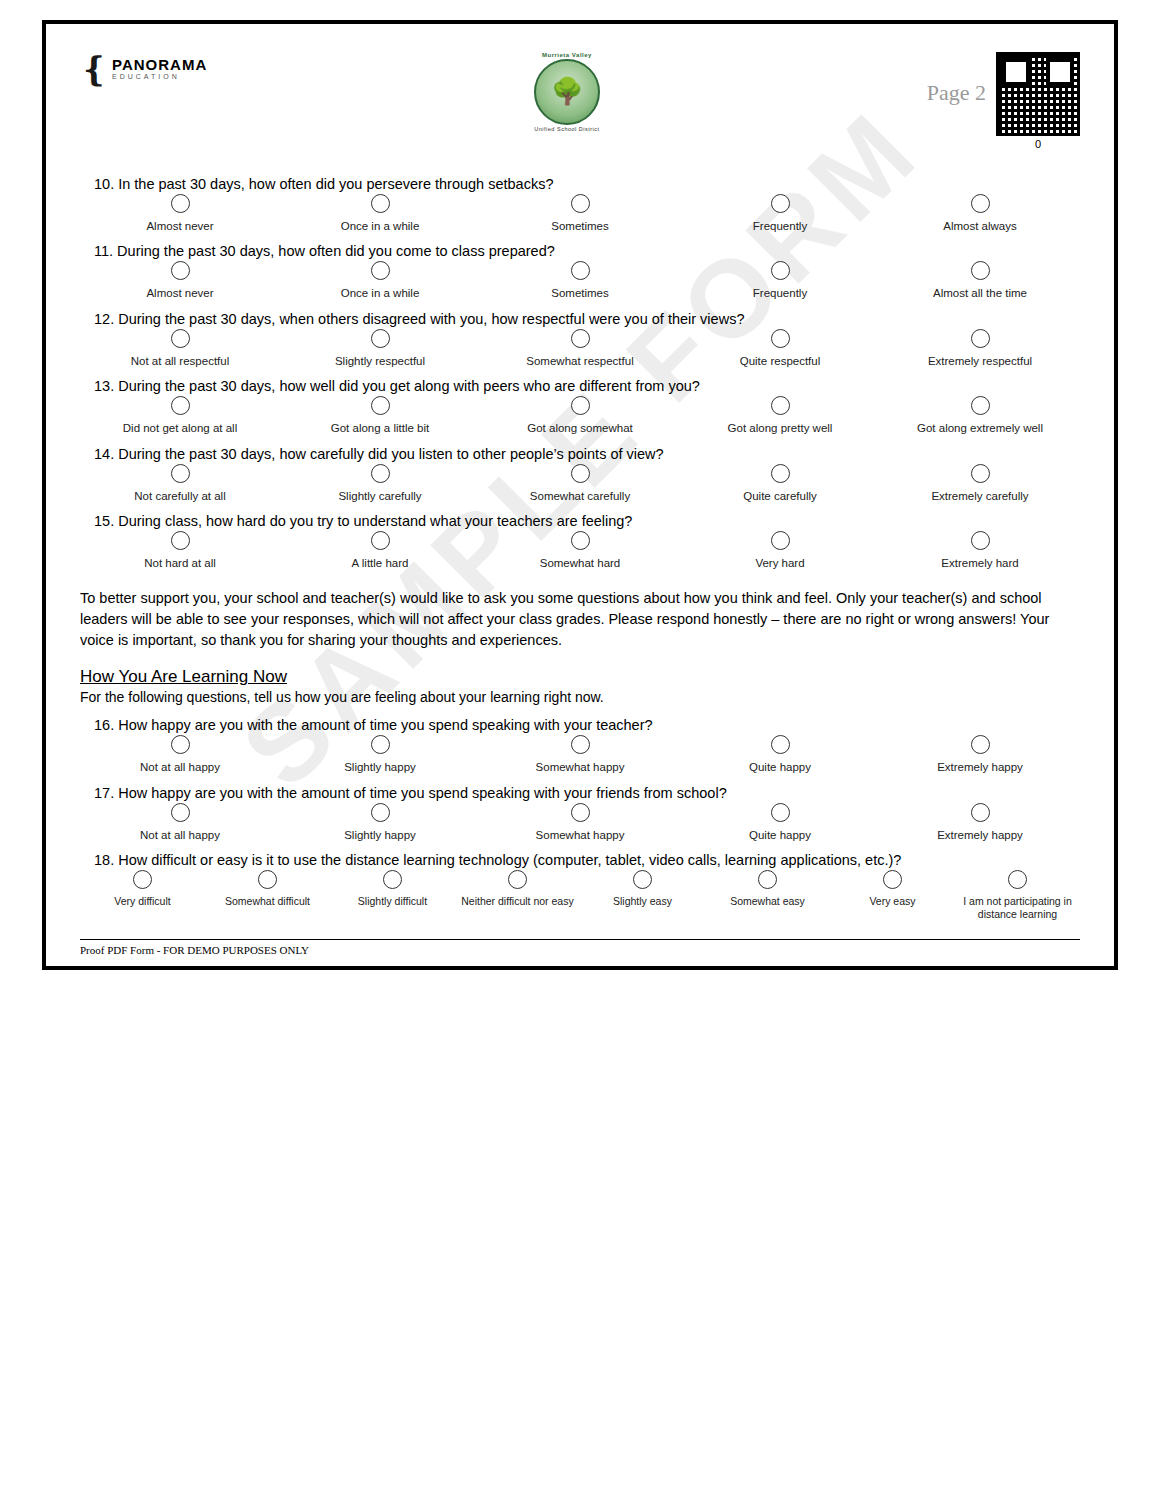SAMPLE FORM
❴
PANORAMA
EDUCATION
Murrieta Valley
🌳
Unified School District
Page 2
0
10. In the past 30 days, how often did you persevere through setbacks?
Almost never
Once in a while
Sometimes
Frequently
Almost always
11. During the past 30 days, how often did you come to class prepared?
Almost never
Once in a while
Sometimes
Frequently
Almost all the time
12. During the past 30 days, when others disagreed with you, how respectful were you of their views?
Not at all respectful
Slightly respectful
Somewhat respectful
Quite respectful
Extremely respectful
13. During the past 30 days, how well did you get along with peers who are different from you?
Did not get along at all
Got along a little bit
Got along somewhat
Got along pretty well
Got along extremely well
14. During the past 30 days, how carefully did you listen to other people’s points of view?
Not carefully at all
Slightly carefully
Somewhat carefully
Quite carefully
Extremely carefully
15. During class, how hard do you try to understand what your teachers are feeling?
Not hard at all
A little hard
Somewhat hard
Very hard
Extremely hard
To better support you, your school and teacher(s) would like to ask you some questions about how you think and feel. Only your teacher(s) and school leaders will be able to see your responses, which will not affect your class grades. Please respond honestly – there are no right or wrong answers! Your voice is important, so thank you for sharing your thoughts and experiences.
How You Are Learning Now
For the following questions, tell us how you are feeling about your learning right now.
16. How happy are you with the amount of time you spend speaking with your teacher?
Not at all happy
Slightly happy
Somewhat happy
Quite happy
Extremely happy
17. How happy are you with the amount of time you spend speaking with your friends from school?
Not at all happy
Slightly happy
Somewhat happy
Quite happy
Extremely happy
18. How difficult or easy is it to use the distance learning technology (computer, tablet, video calls, learning applications, etc.)?
Very difficult
Somewhat difficult
Slightly difficult
Neither difficult nor easy
Slightly easy
Somewhat easy
Very easy
I am not participating in distance learning
Proof PDF Form - FOR DEMO PURPOSES ONLY